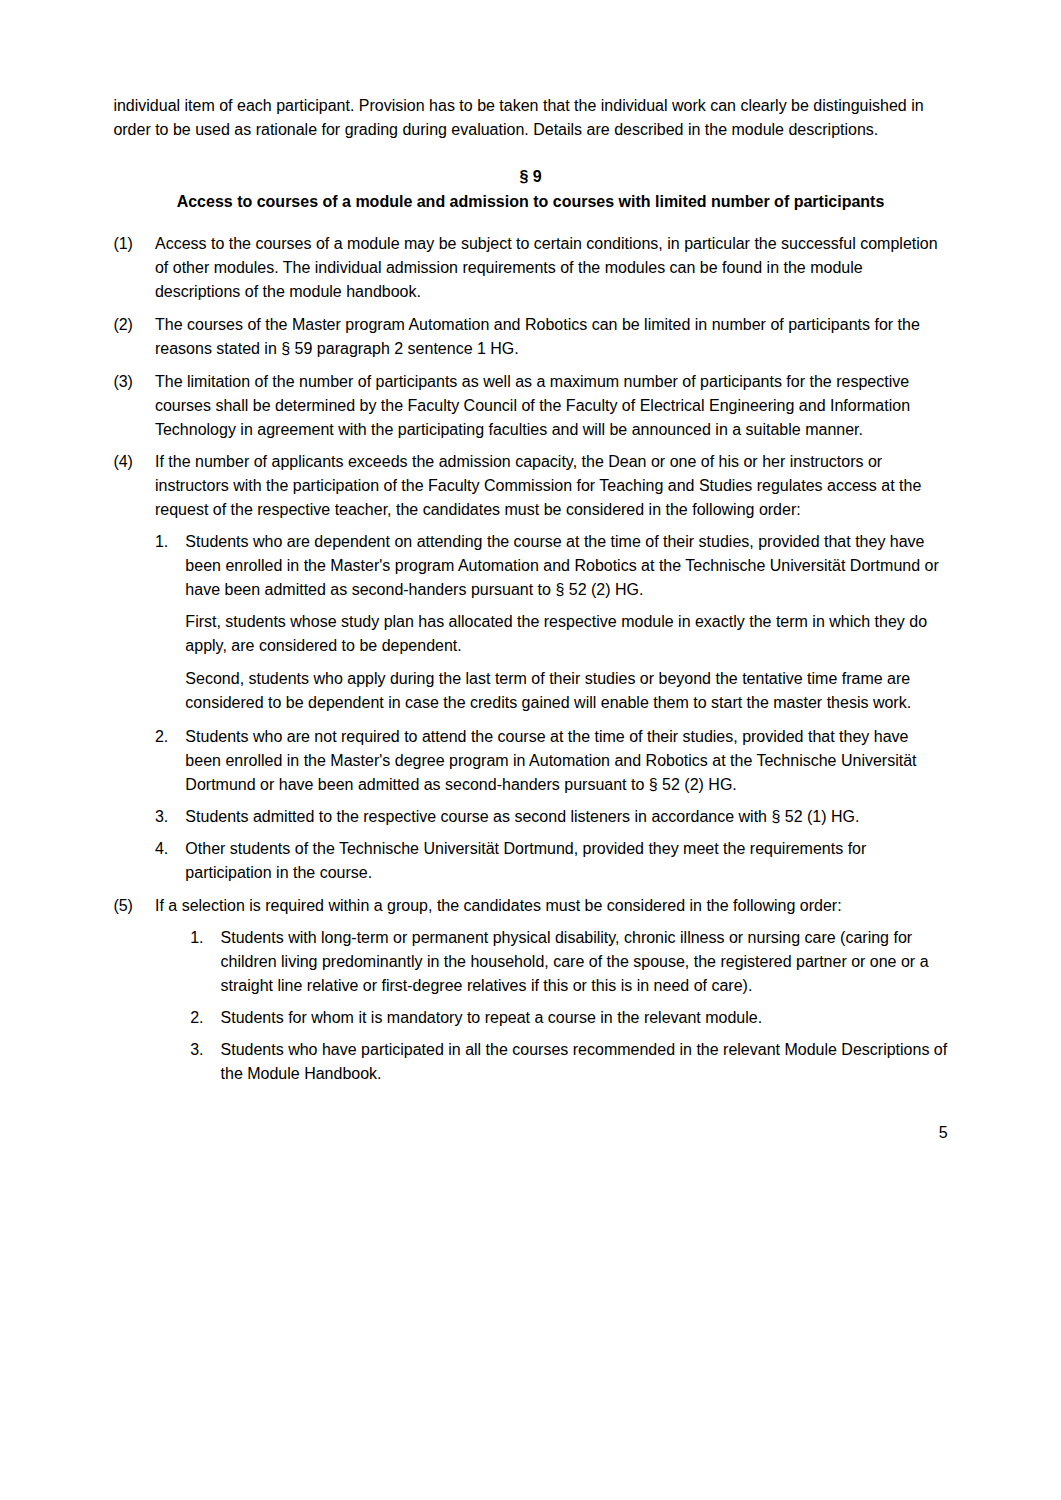individual item of each participant. Provision has to be taken that the individual work can clearly be distinguished in order to be used as rationale for grading during evaluation. Details are described in the module descriptions.
§ 9
Access to courses of a module and admission to courses with limited number of participants
(1) Access to the courses of a module may be subject to certain conditions, in particular the successful completion of other modules. The individual admission requirements of the modules can be found in the module descriptions of the module handbook.
(2) The courses of the Master program Automation and Robotics can be limited in number of participants for the reasons stated in § 59 paragraph 2 sentence 1 HG.
(3) The limitation of the number of participants as well as a maximum number of participants for the respective courses shall be determined by the Faculty Council of the Faculty of Electrical Engineering and Information Technology in agreement with the participating faculties and will be announced in a suitable manner.
(4) If the number of applicants exceeds the admission capacity, the Dean or one of his or her instructors or instructors with the participation of the Faculty Commission for Teaching and Studies regulates access at the request of the respective teacher, the candidates must be considered in the following order:
1. Students who are dependent on attending the course at the time of their studies, provided that they have been enrolled in the Master's program Automation and Robotics at the Technische Universität Dortmund or have been admitted as second-handers pursuant to § 52 (2) HG.
First, students whose study plan has allocated the respective module in exactly the term in which they do apply, are considered to be dependent.
Second, students who apply during the last term of their studies or beyond the tentative time frame are considered to be dependent in case the credits gained will enable them to start the master thesis work.
2. Students who are not required to attend the course at the time of their studies, provided that they have been enrolled in the Master's degree program in Automation and Robotics at the Technische Universität Dortmund or have been admitted as second-handers pursuant to § 52 (2) HG.
3. Students admitted to the respective course as second listeners in accordance with § 52 (1) HG.
4. Other students of the Technische Universität Dortmund, provided they meet the requirements for participation in the course.
(5) If a selection is required within a group, the candidates must be considered in the following order:
1. Students with long-term or permanent physical disability, chronic illness or nursing care (caring for children living predominantly in the household, care of the spouse, the registered partner or one or a straight line relative or first-degree relatives if this or this is in need of care).
2. Students for whom it is mandatory to repeat a course in the relevant module.
3. Students who have participated in all the courses recommended in the relevant Module Descriptions of the Module Handbook.
5